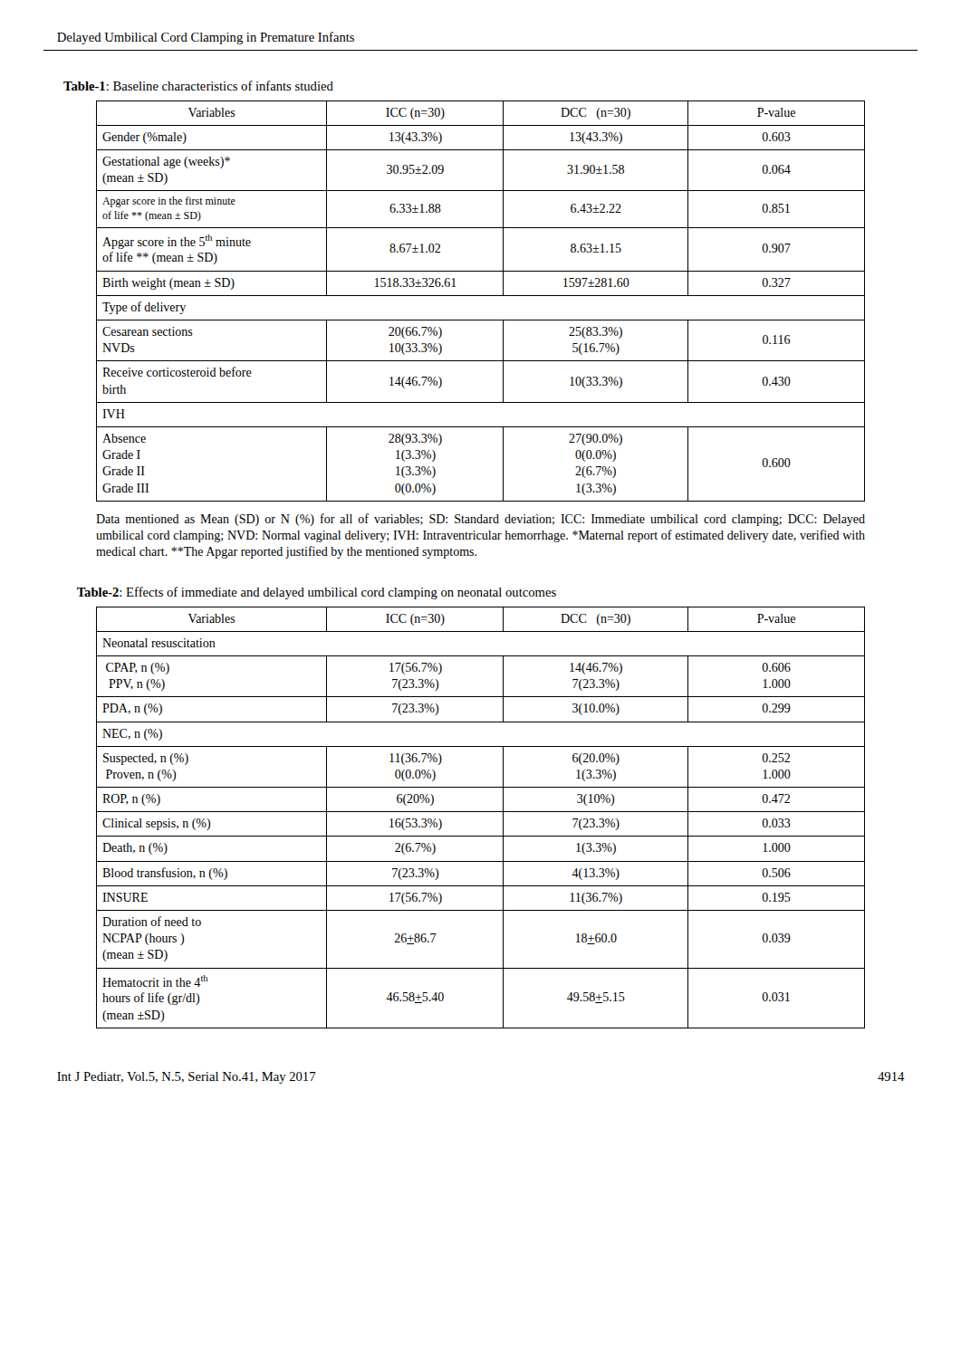Delayed Umbilical Cord Clamping in Premature Infants
Table-1: Baseline characteristics of infants studied
| Variables | ICC (n=30) | DCC (n=30) | P-value |
| --- | --- | --- | --- |
| Gender (%male) | 13(43.3%) | 13(43.3%) | 0.603 |
| Gestational age (weeks)* (mean ± SD) | 30.95±2.09 | 31.90±1.58 | 0.064 |
| Apgar score in the first minute of life ** (mean ± SD) | 6.33±1.88 | 6.43±2.22 | 0.851 |
| Apgar score in the 5 th minute of life ** (mean ± SD) | 8.67±1.02 | 8.63±1.15 | 0.907 |
| Birth weight (mean ± SD) | 1518.33±326.61 | 1597±281.60 | 0.327 |
| Type of delivery |
| Cesarean sections NVDs | 20(66.7%) 10(33.3%) | 25(83.3%) 5(16.7%) | 0.116 |
| Receive corticosteroid before birth | 14(46.7%) | 10(33.3%) | 0.430 |
| IVH |
| Absence Grade I Grade II Grade III | 28(93.3%) 1(3.3%) 1(3.3%) 0(0.0%) | 27(90.0%) 0(0.0%) 2(6.7%) 1(3.3%) | 0.600 |
Data mentioned as Mean (SD) or N (%) for all of variables; SD: Standard deviation; ICC: Immediate umbilical cord clamping; DCC: Delayed umbilical cord clamping; NVD: Normal vaginal delivery; IVH: Intraventricular hemorrhage. *Maternal report of estimated delivery date, verified with medical chart. **The Apgar reported justified by the mentioned symptoms.
Table-2: Effects of immediate and delayed umbilical cord clamping on neonatal outcomes
| Variables | ICC (n=30) | DCC (n=30) | P-value |
| --- | --- | --- | --- |
| Neonatal resuscitation |
| CPAP, n (%) PPV, n (%) | 17(56.7%) 7(23.3%) | 14(46.7%) 7(23.3%) | 0.606 1.000 |
| PDA, n (%) | 7(23.3%) | 3(10.0%) | 0.299 |
| NEC, n (%) |
| Suspected, n (%) Proven, n (%) | 11(36.7%) 0(0.0%) | 6(20.0%) 1(3.3%) | 0.252 1.000 |
| ROP, n (%) | 6(20%) | 3(10%) | 0.472 |
| Clinical sepsis, n (%) | 16(53.3%) | 7(23.3%) | 0.033 |
| Death, n (%) | 2(6.7%) | 1(3.3%) | 1.000 |
| Blood transfusion, n (%) | 7(23.3%) | 4(13.3%) | 0.506 |
| INSURE | 17(56.7%) | 11(36.7%) | 0.195 |
| Duration of need to NCPAP (hours ) (mean ± SD) | 26 + 86.7 | 18 + 60.0 | 0.039 |
| Hematocrit in the 4 th hours of life (gr/dl) (mean ±SD) | 46.58 + 5.40 | 49.58 + 5.15 | 0.031 |
Int J Pediatr, Vol.5, N.5, Serial No.41, May 2017 4914